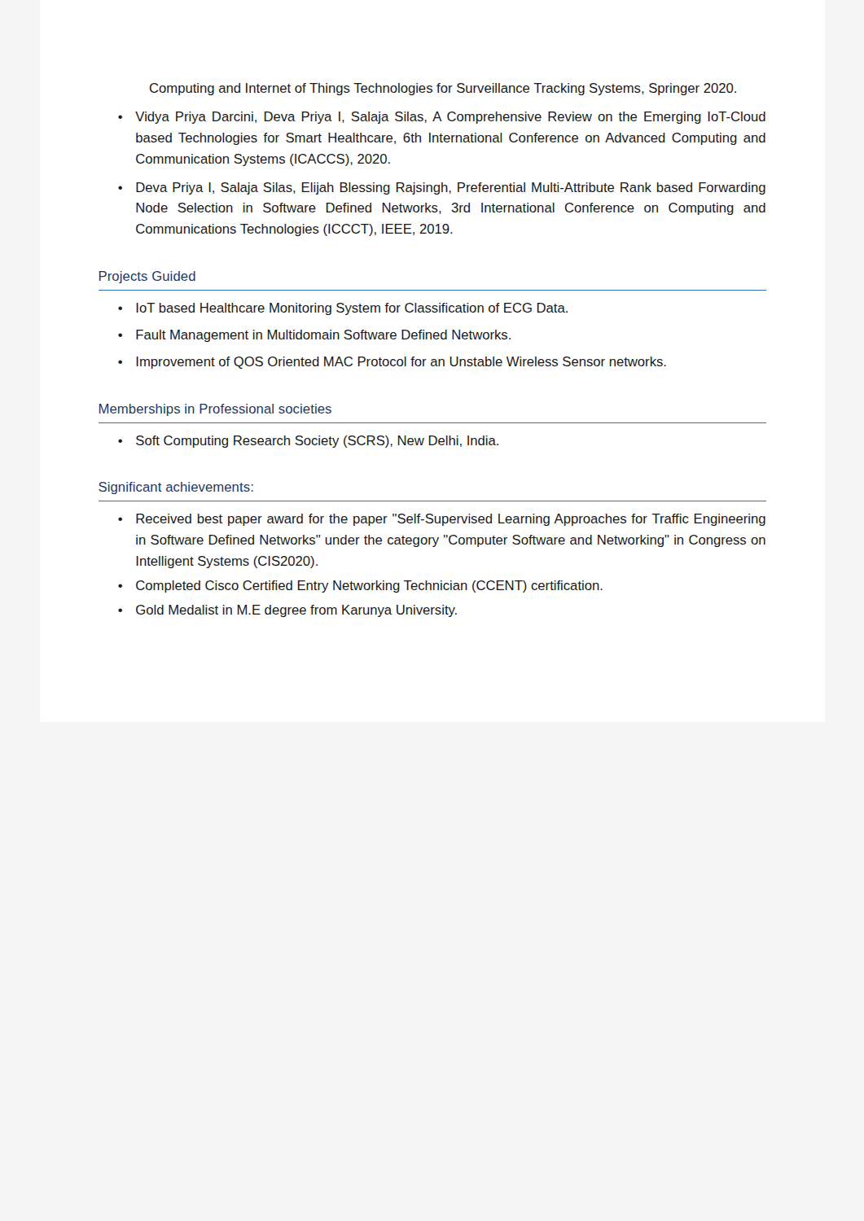Computing and Internet of Things Technologies for Surveillance Tracking Systems, Springer 2020.
Vidya Priya Darcini, Deva Priya I, Salaja Silas, A Comprehensive Review on the Emerging IoT-Cloud based Technologies for Smart Healthcare, 6th International Conference on Advanced Computing and Communication Systems (ICACCS), 2020.
Deva Priya I, Salaja Silas, Elijah Blessing Rajsingh, Preferential Multi-Attribute Rank based Forwarding Node Selection in Software Defined Networks, 3rd International Conference on Computing and Communications Technologies (ICCCT), IEEE, 2019.
Projects Guided
IoT based Healthcare Monitoring System for Classification of ECG Data.
Fault Management in Multidomain Software Defined Networks.
Improvement of QOS Oriented MAC Protocol for an Unstable Wireless Sensor networks.
Memberships in Professional societies
Soft Computing Research Society (SCRS), New Delhi, India.
Significant achievements:
Received best paper award for the paper "Self-Supervised Learning Approaches for Traffic Engineering in Software Defined Networks" under the category "Computer Software and Networking" in Congress on Intelligent Systems (CIS2020).
Completed Cisco Certified Entry Networking Technician (CCENT) certification.
Gold Medalist in M.E degree from Karunya University.